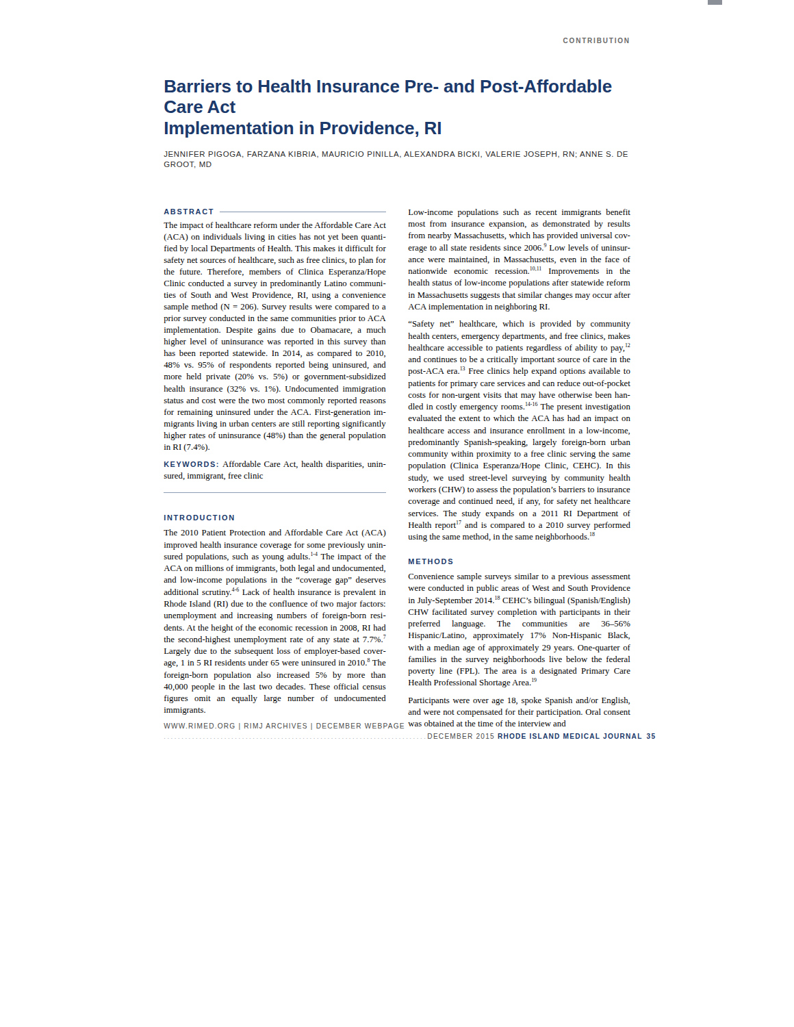CONTRIBUTION
Barriers to Health Insurance Pre- and Post-Affordable Care Act
Implementation in Providence, RI
JENNIFER PIGOGA, FARZANA KIBRIA, MAURICIO PINILLA, ALEXANDRA BICKI, VALERIE JOSEPH, RN; ANNE S. DE GROOT, MD
ABSTRACT
The impact of healthcare reform under the Affordable Care Act (ACA) on individuals living in cities has not yet been quantified by local Departments of Health. This makes it difficult for safety net sources of healthcare, such as free clinics, to plan for the future. Therefore, members of Clinica Esperanza/Hope Clinic conducted a survey in predominantly Latino communities of South and West Providence, RI, using a convenience sample method (N = 206). Survey results were compared to a prior survey conducted in the same communities prior to ACA implementation. Despite gains due to Obamacare, a much higher level of uninsurance was reported in this survey than has been reported statewide. In 2014, as compared to 2010, 48% vs. 95% of respondents reported being uninsured, and more held private (20% vs. 5%) or government-subsidized health insurance (32% vs. 1%). Undocumented immigration status and cost were the two most commonly reported reasons for remaining uninsured under the ACA. First-generation immigrants living in urban centers are still reporting significantly higher rates of uninsurance (48%) than the general population in RI (7.4%).
KEYWORDS: Affordable Care Act, health disparities, uninsured, immigrant, free clinic
INTRODUCTION
The 2010 Patient Protection and Affordable Care Act (ACA) improved health insurance coverage for some previously uninsured populations, such as young adults.1-4 The impact of the ACA on millions of immigrants, both legal and undocumented, and low-income populations in the “coverage gap” deserves additional scrutiny.4-6 Lack of health insurance is prevalent in Rhode Island (RI) due to the confluence of two major factors: unemployment and increasing numbers of foreign-born residents. At the height of the economic recession in 2008, RI had the second-highest unemployment rate of any state at 7.7%.7 Largely due to the subsequent loss of employer-based coverage, 1 in 5 RI residents under 65 were uninsured in 2010.8 The foreign-born population also increased 5% by more than 40,000 people in the last two decades. These official census figures omit an equally large number of undocumented immigrants.
Low-income populations such as recent immigrants benefit most from insurance expansion, as demonstrated by results from nearby Massachusetts, which has provided universal coverage to all state residents since 2006.9 Low levels of uninsurance were maintained, in Massachusetts, even in the face of nationwide economic recession.10,11 Improvements in the health status of low-income populations after statewide reform in Massachusetts suggests that similar changes may occur after ACA implementation in neighboring RI.
“Safety net” healthcare, which is provided by community health centers, emergency departments, and free clinics, makes healthcare accessible to patients regardless of ability to pay,12 and continues to be a critically important source of care in the post-ACA era.13 Free clinics help expand options available to patients for primary care services and can reduce out-of-pocket costs for non-urgent visits that may have otherwise been handled in costly emergency rooms.14-16 The present investigation evaluated the extent to which the ACA has had an impact on healthcare access and insurance enrollment in a low-income, predominantly Spanish-speaking, largely foreign-born urban community within proximity to a free clinic serving the same population (Clinica Esperanza/Hope Clinic, CEHC). In this study, we used street-level surveying by community health workers (CHW) to assess the population’s barriers to insurance coverage and continued need, if any, for safety net healthcare services. The study expands on a 2011 RI Department of Health report17 and is compared to a 2010 survey performed using the same method, in the same neighborhoods.18
METHODS
Convenience sample surveys similar to a previous assessment were conducted in public areas of West and South Providence in July-September 2014.18 CEHC’s bilingual (Spanish/English) CHW facilitated survey completion with participants in their preferred language. The communities are 36–56% Hispanic/Latino, approximately 17% Non-Hispanic Black, with a median age of approximately 29 years. One-quarter of families in the survey neighborhoods live below the federal poverty line (FPL). The area is a designated Primary Care Health Professional Shortage Area.19
Participants were over age 18, spoke Spanish and/or English, and were not compensated for their participation. Oral consent was obtained at the time of the interview and
WWW.RIMED.ORG | RIMJ ARCHIVES | DECEMBER WEBPAGE ..........................................................................
DECEMBER 2015 RHODE ISLAND MEDICAL JOURNAL 35